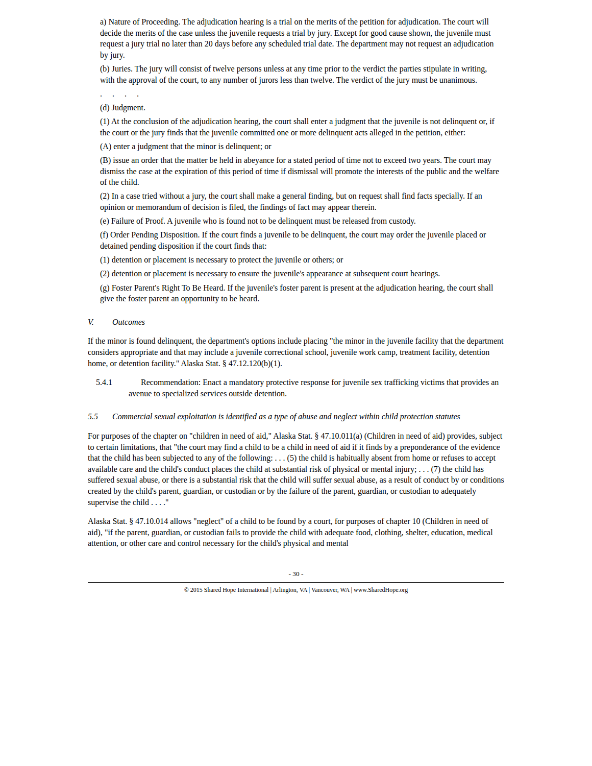a) Nature of Proceeding. The adjudication hearing is a trial on the merits of the petition for adjudication. The court will decide the merits of the case unless the juvenile requests a trial by jury. Except for good cause shown, the juvenile must request a jury trial no later than 20 days before any scheduled trial date. The department may not request an adjudication by jury.
(b) Juries. The jury will consist of twelve persons unless at any time prior to the verdict the parties stipulate in writing, with the approval of the court, to any number of jurors less than twelve. The verdict of the jury must be unanimous.
. . . .
(d) Judgment.
(1) At the conclusion of the adjudication hearing, the court shall enter a judgment that the juvenile is not delinquent or, if the court or the jury finds that the juvenile committed one or more delinquent acts alleged in the petition, either:
(A) enter a judgment that the minor is delinquent; or
(B) issue an order that the matter be held in abeyance for a stated period of time not to exceed two years. The court may dismiss the case at the expiration of this period of time if dismissal will promote the interests of the public and the welfare of the child.
(2) In a case tried without a jury, the court shall make a general finding, but on request shall find facts specially. If an opinion or memorandum of decision is filed, the findings of fact may appear therein.
(e) Failure of Proof. A juvenile who is found not to be delinquent must be released from custody.
(f) Order Pending Disposition. If the court finds a juvenile to be delinquent, the court may order the juvenile placed or detained pending disposition if the court finds that:
(1) detention or placement is necessary to protect the juvenile or others; or
(2) detention or placement is necessary to ensure the juvenile's appearance at subsequent court hearings.
(g) Foster Parent's Right To Be Heard. If the juvenile's foster parent is present at the adjudication hearing, the court shall give the foster parent an opportunity to be heard.
V. Outcomes
If the minor is found delinquent, the department's options include placing "the minor in the juvenile facility that the department considers appropriate and that may include a juvenile correctional school, juvenile work camp, treatment facility, detention home, or detention facility." Alaska Stat. § 47.12.120(b)(1).
5.4.1 Recommendation: Enact a mandatory protective response for juvenile sex trafficking victims that provides an avenue to specialized services outside detention.
5.5 Commercial sexual exploitation is identified as a type of abuse and neglect within child protection statutes
For purposes of the chapter on "children in need of aid," Alaska Stat. § 47.10.011(a) (Children in need of aid) provides, subject to certain limitations, that "the court may find a child to be a child in need of aid if it finds by a preponderance of the evidence that the child has been subjected to any of the following: . . . (5) the child is habitually absent from home or refuses to accept available care and the child's conduct places the child at substantial risk of physical or mental injury; . . . (7) the child has suffered sexual abuse, or there is a substantial risk that the child will suffer sexual abuse, as a result of conduct by or conditions created by the child's parent, guardian, or custodian or by the failure of the parent, guardian, or custodian to adequately supervise the child . . . ."
Alaska Stat. § 47.10.014 allows "neglect" of a child to be found by a court, for purposes of chapter 10 (Children in need of aid), "if the parent, guardian, or custodian fails to provide the child with adequate food, clothing, shelter, education, medical attention, or other care and control necessary for the child's physical and mental
- 30 -
© 2015 Shared Hope International | Arlington, VA | Vancouver, WA | www.SharedHope.org